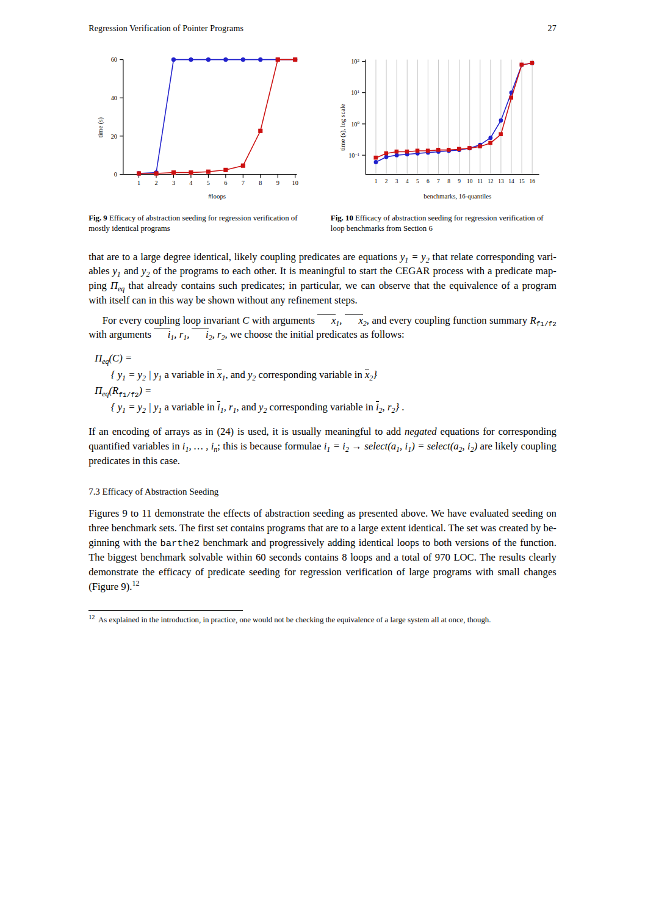Regression Verification of Pointer Programs 27
0 20 40 60 1 2 3 4 5 6 7 8 9 10 time (s) #loops
Fig. 9 Efficacy of abstraction seeding for regression verification of mostly identical programs
10−1 100 101 102 1 2 3 4 5 6 7 8 9 10 11 12 13 14 15 16 time (s), log scale benchmarks, 16-quantiles
Fig. 10 Efficacy of abstraction seeding for regression verification of loop benchmarks from Section 6
that are to a large degree identical, likely coupling predicates are equations y1 = y2 that relate corresponding variables y1 and y2 of the programs to each other. It is meaningful to start the CEGAR process with a predicate mapping Πeq that already contains such predicates; in particular, we can observe that the equivalence of a program with itself can in this way be shown without any refinement steps.
For every coupling loop invariant C with arguments x1, x2, and every coupling function summary Rf1/f2 with arguments i1, r1, i2, r2, we choose the initial predicates as follows:
Πeq(C) =
{ y1 = y2 | y1 a variable in x1, and y2 corresponding variable in x2}
Πeq(Rf1/f2) =
{ y1 = y2 | y1 a variable in i1, r1, and y2 corresponding variable in i2, r2} .
If an encoding of arrays as in (24) is used, it is usually meaningful to add negated equations for corresponding quantified variables in i1, … , in; this is because formulae i1 = i2 → select(a1, i1) = select(a2, i2) are likely coupling predicates in this case.
7.3 Efficacy of Abstraction Seeding
Figures 9 to 11 demonstrate the effects of abstraction seeding as presented above. We have evaluated seeding on three benchmark sets. The first set contains programs that are to a large extent identical. The set was created by beginning with the barthe2 benchmark and progressively adding identical loops to both versions of the function. The biggest benchmark solvable within 60 seconds contains 8 loops and a total of 970 LOC. The results clearly demonstrate the efficacy of predicate seeding for regression verification of large programs with small changes (Figure 9).12
12 As explained in the introduction, in practice, one would not be checking the equivalence of a large system all at once, though.